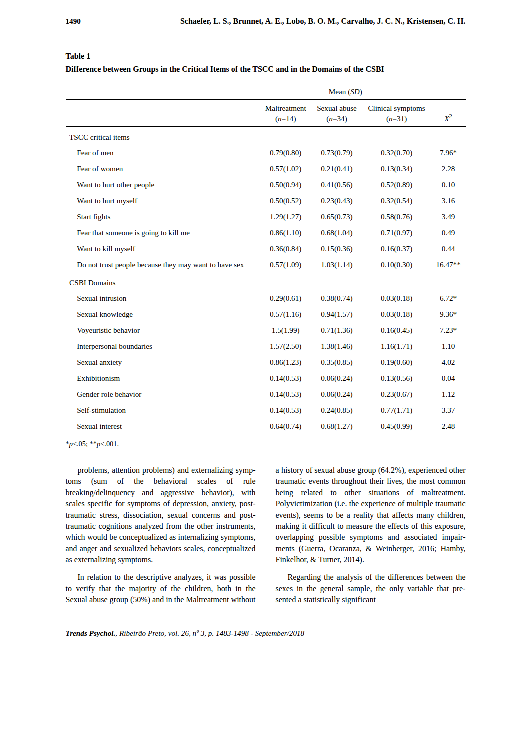1490 Schaefer, L. S., Brunnet, A. E., Lobo, B. O. M., Carvalho, J. C. N., Kristensen, C. H.
Table 1
Difference between Groups in the Critical Items of the TSCC and in the Domains of the CSBI
| | Mean ( SD ) | |
| --- | --- | --- |
| | Maltreatment ( n =14) | Sexual abuse ( n =34) | Clinical symptoms ( n =31) | X 2 |
| TSCC critical items |
| Fear of men | 0.79(0.80) | 0.73(0.79) | 0.32(0.70) | 7.96* |
| Fear of women | 0.57(1.02) | 0.21(0.41) | 0.13(0.34) | 2.28 |
| Want to hurt other people | 0.50(0.94) | 0.41(0.56) | 0.52(0.89) | 0.10 |
| Want to hurt myself | 0.50(0.52) | 0.23(0.43) | 0.32(0.54) | 3.16 |
| Start fights | 1.29(1.27) | 0.65(0.73) | 0.58(0.76) | 3.49 |
| Fear that someone is going to kill me | 0.86(1.10) | 0.68(1.04) | 0.71(0.97) | 0.49 |
| Want to kill myself | 0.36(0.84) | 0.15(0.36) | 0.16(0.37) | 0.44 |
| Do not trust people because they may want to have sex | 0.57(1.09) | 1.03(1.14) | 0.10(0.30) | 16.47** |
| CSBI Domains |
| Sexual intrusion | 0.29(0.61) | 0.38(0.74) | 0.03(0.18) | 6.72* |
| Sexual knowledge | 0.57(1.16) | 0.94(1.57) | 0.03(0.18) | 9.36* |
| Voyeuristic behavior | 1.5(1.99) | 0.71(1.36) | 0.16(0.45) | 7.23* |
| Interpersonal boundaries | 1.57(2.50) | 1.38(1.46) | 1.16(1.71) | 1.10 |
| Sexual anxiety | 0.86(1.23) | 0.35(0.85) | 0.19(0.60) | 4.02 |
| Exhibitionism | 0.14(0.53) | 0.06(0.24) | 0.13(0.56) | 0.04 |
| Gender role behavior | 0.14(0.53) | 0.06(0.24) | 0.23(0.67) | 1.12 |
| Self-stimulation | 0.14(0.53) | 0.24(0.85) | 0.77(1.71) | 3.37 |
| Sexual interest | 0.64(0.74) | 0.68(1.27) | 0.45(0.99) | 2.48 |
*p<.05; **p<.001.
problems, attention problems) and externalizing symptoms (sum of the behavioral scales of rule breaking/delinquency and aggressive behavior), with scales specific for symptoms of depression, anxiety, posttraumatic stress, dissociation, sexual concerns and posttraumatic cognitions analyzed from the other instruments, which would be conceptualized as internalizing symptoms, and anger and sexualized behaviors scales, conceptualized as externalizing symptoms.
In relation to the descriptive analyzes, it was possible to verify that the majority of the children, both in the Sexual abuse group (50%) and in the Maltreatment without a history of sexual abuse group (64.2%), experienced other traumatic events throughout their lives, the most common being related to other situations of maltreatment. Polyvictimization (i.e. the experience of multiple traumatic events), seems to be a reality that affects many children, making it difficult to measure the effects of this exposure, overlapping possible symptoms and associated impairments (Guerra, Ocaranza, & Weinberger, 2016; Hamby, Finkelhor, & Turner, 2014).
Regarding the analysis of the differences between the sexes in the general sample, the only variable that presented a statistically significant
Trends Psychol., Ribeirão Preto, vol. 26, nº 3, p. 1483-1498 - September/2018